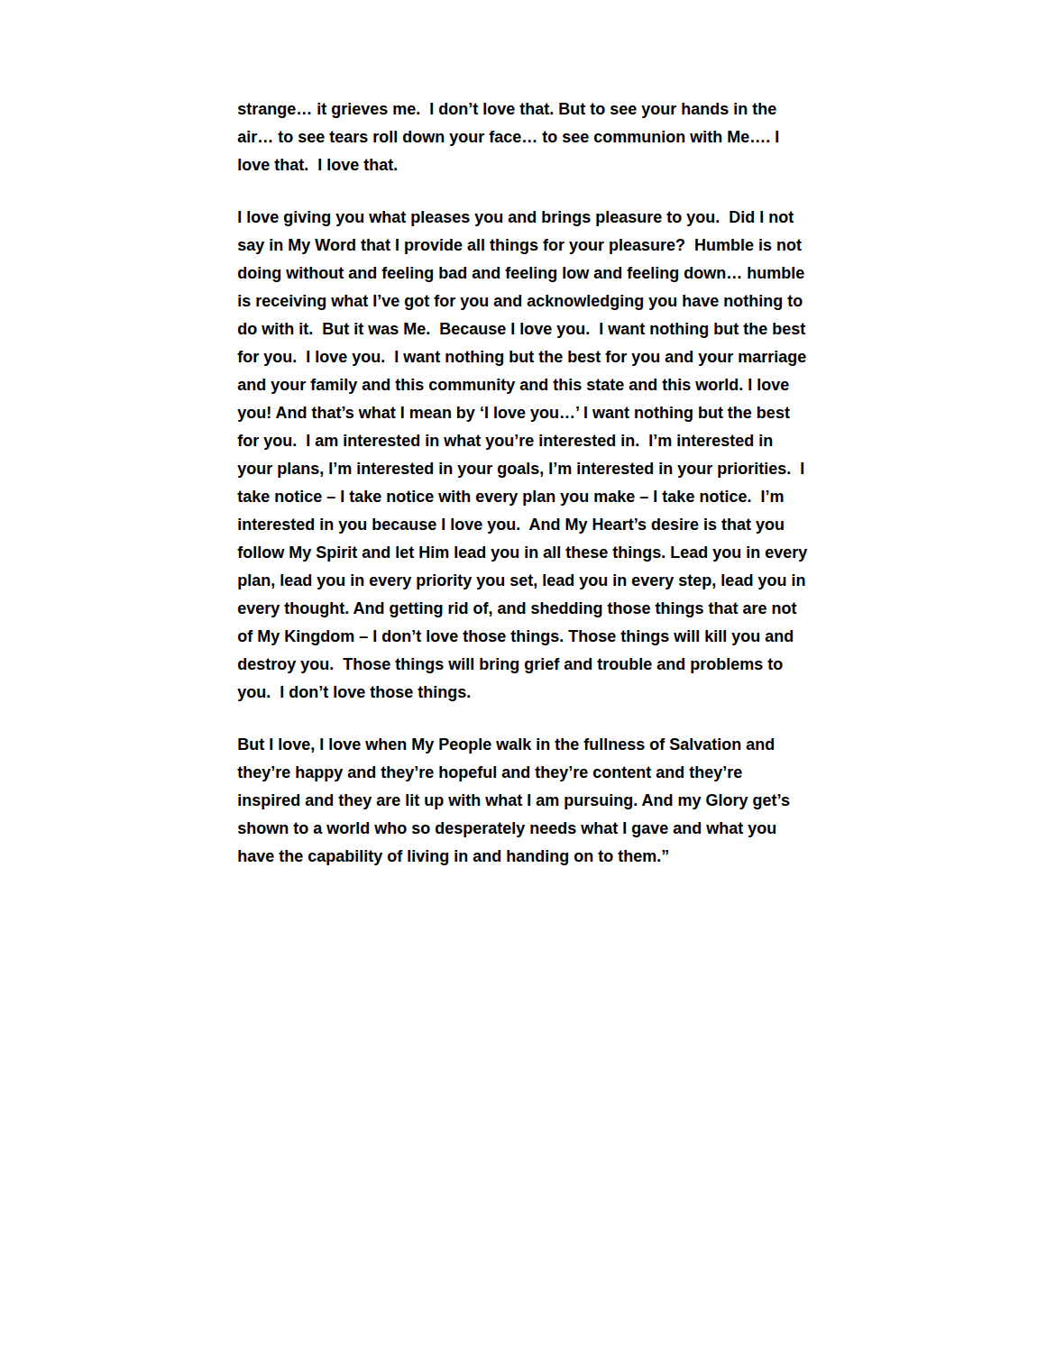strange… it grieves me. I don’t love that. But to see your hands in the air… to see tears roll down your face… to see communion with Me…. I love that. I love that.
I love giving you what pleases you and brings pleasure to you. Did I not say in My Word that I provide all things for your pleasure? Humble is not doing without and feeling bad and feeling low and feeling down… humble is receiving what I’ve got for you and acknowledging you have nothing to do with it. But it was Me. Because I love you. I want nothing but the best for you. I love you. I want nothing but the best for you and your marriage and your family and this community and this state and this world. I love you! And that’s what I mean by ‘I love you…’ I want nothing but the best for you. I am interested in what you’re interested in. I’m interested in your plans, I’m interested in your goals, I’m interested in your priorities. I take notice – I take notice with every plan you make – I take notice. I’m interested in you because I love you. And My Heart’s desire is that you follow My Spirit and let Him lead you in all these things. Lead you in every plan, lead you in every priority you set, lead you in every step, lead you in every thought. And getting rid of, and shedding those things that are not of My Kingdom – I don’t love those things. Those things will kill you and destroy you. Those things will bring grief and trouble and problems to you. I don’t love those things.
But I love, I love when My People walk in the fullness of Salvation and they’re happy and they’re hopeful and they’re content and they’re inspired and they are lit up with what I am pursuing. And my Glory get’s shown to a world who so desperately needs what I gave and what you have the capability of living in and handing on to them.”